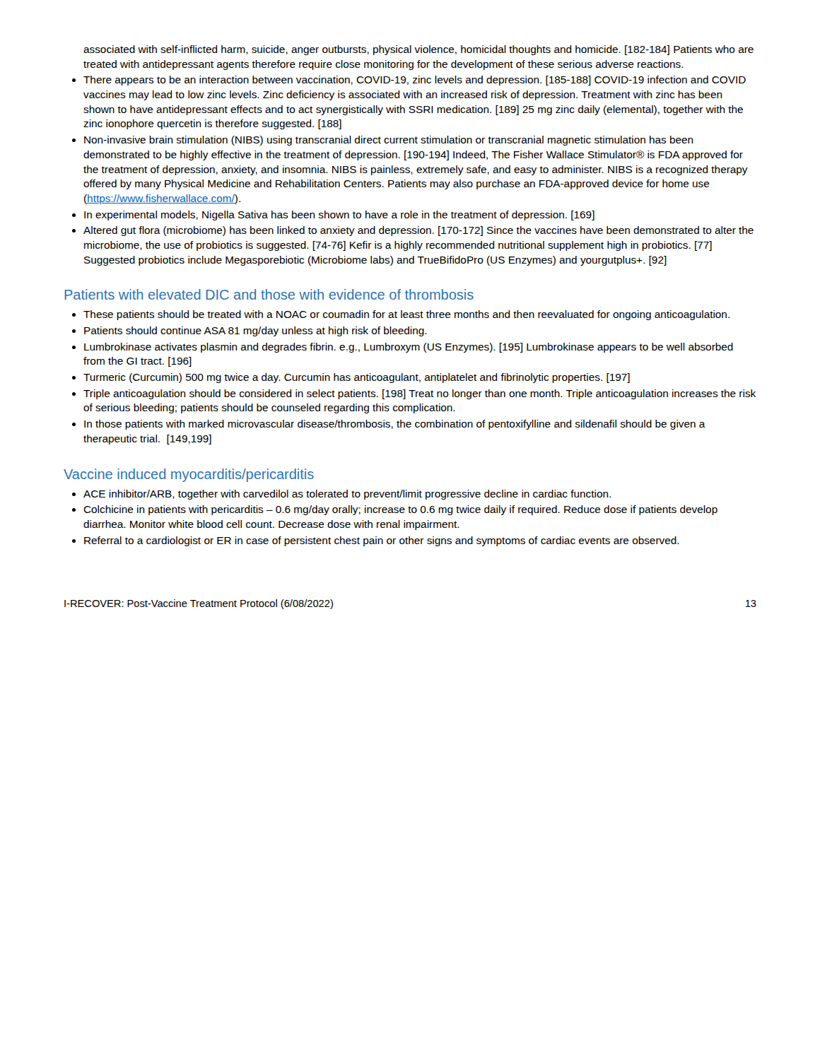associated with self-inflicted harm, suicide, anger outbursts, physical violence, homicidal thoughts and homicide. [182-184] Patients who are treated with antidepressant agents therefore require close monitoring for the development of these serious adverse reactions.
There appears to be an interaction between vaccination, COVID-19, zinc levels and depression. [185-188] COVID-19 infection and COVID vaccines may lead to low zinc levels. Zinc deficiency is associated with an increased risk of depression. Treatment with zinc has been shown to have antidepressant effects and to act synergistically with SSRI medication. [189] 25 mg zinc daily (elemental), together with the zinc ionophore quercetin is therefore suggested. [188]
Non-invasive brain stimulation (NIBS) using transcranial direct current stimulation or transcranial magnetic stimulation has been demonstrated to be highly effective in the treatment of depression. [190-194] Indeed, The Fisher Wallace Stimulator® is FDA approved for the treatment of depression, anxiety, and insomnia. NIBS is painless, extremely safe, and easy to administer. NIBS is a recognized therapy offered by many Physical Medicine and Rehabilitation Centers. Patients may also purchase an FDA-approved device for home use (https://www.fisherwallace.com/).
In experimental models, Nigella Sativa has been shown to have a role in the treatment of depression. [169]
Altered gut flora (microbiome) has been linked to anxiety and depression. [170-172] Since the vaccines have been demonstrated to alter the microbiome, the use of probiotics is suggested. [74-76] Kefir is a highly recommended nutritional supplement high in probiotics. [77] Suggested probiotics include Megasporebiotic (Microbiome labs) and TrueBifidoPro (US Enzymes) and yourgutplus+. [92]
Patients with elevated DIC and those with evidence of thrombosis
These patients should be treated with a NOAC or coumadin for at least three months and then reevaluated for ongoing anticoagulation.
Patients should continue ASA 81 mg/day unless at high risk of bleeding.
Lumbrokinase activates plasmin and degrades fibrin. e.g., Lumbroxym (US Enzymes). [195] Lumbrokinase appears to be well absorbed from the GI tract. [196]
Turmeric (Curcumin) 500 mg twice a day. Curcumin has anticoagulant, antiplatelet and fibrinolytic properties. [197]
Triple anticoagulation should be considered in select patients. [198] Treat no longer than one month. Triple anticoagulation increases the risk of serious bleeding; patients should be counseled regarding this complication.
In those patients with marked microvascular disease/thrombosis, the combination of pentoxifylline and sildenafil should be given a therapeutic trial. [149,199]
Vaccine induced myocarditis/pericarditis
ACE inhibitor/ARB, together with carvedilol as tolerated to prevent/limit progressive decline in cardiac function.
Colchicine in patients with pericarditis – 0.6 mg/day orally; increase to 0.6 mg twice daily if required. Reduce dose if patients develop diarrhea. Monitor white blood cell count. Decrease dose with renal impairment.
Referral to a cardiologist or ER in case of persistent chest pain or other signs and symptoms of cardiac events are observed.
I-RECOVER: Post-Vaccine Treatment Protocol (6/08/2022) 13